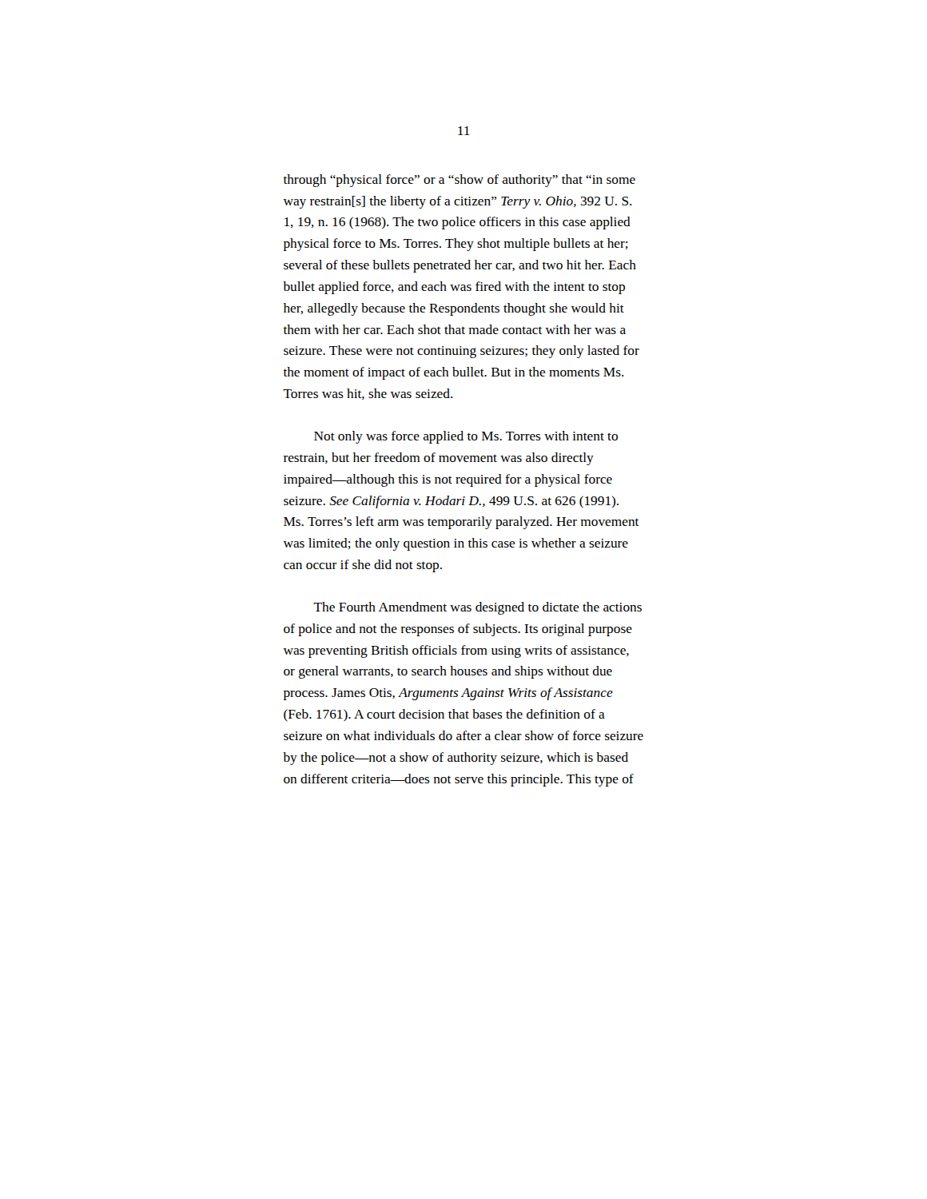11
through “physical force” or a “show of authority” that “in some way restrain[s] the liberty of a citizen” Terry v. Ohio, 392 U. S. 1, 19, n. 16 (1968). The two police officers in this case applied physical force to Ms. Torres. They shot multiple bullets at her; several of these bullets penetrated her car, and two hit her. Each bullet applied force, and each was fired with the intent to stop her, allegedly because the Respondents thought she would hit them with her car. Each shot that made contact with her was a seizure. These were not continuing seizures; they only lasted for the moment of impact of each bullet. But in the moments Ms. Torres was hit, she was seized.
Not only was force applied to Ms. Torres with intent to restrain, but her freedom of movement was also directly impaired—although this is not required for a physical force seizure. See California v. Hodari D., 499 U.S. at 626 (1991). Ms. Torres’s left arm was temporarily paralyzed. Her movement was limited; the only question in this case is whether a seizure can occur if she did not stop.
The Fourth Amendment was designed to dictate the actions of police and not the responses of subjects. Its original purpose was preventing British officials from using writs of assistance, or general warrants, to search houses and ships without due process. James Otis, Arguments Against Writs of Assistance (Feb. 1761). A court decision that bases the definition of a seizure on what individuals do after a clear show of force seizure by the police—not a show of authority seizure, which is based on different criteria—does not serve this principle. This type of